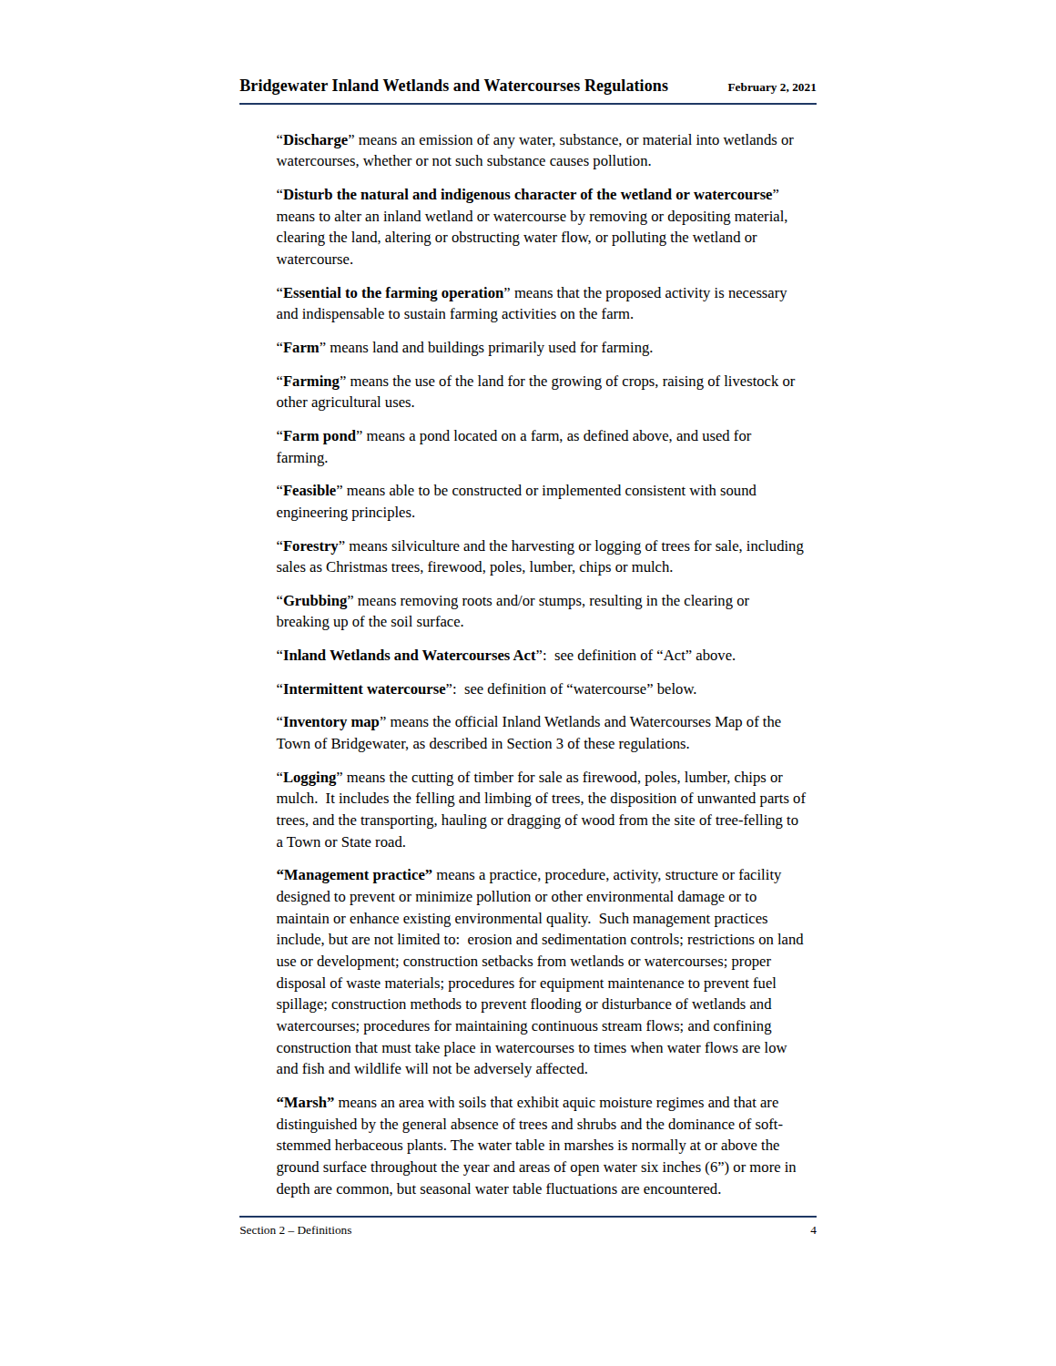Bridgewater Inland Wetlands and Watercourses Regulations
February 2, 2021
“Discharge” means an emission of any water, substance, or material into wetlands or watercourses, whether or not such substance causes pollution.
“Disturb the natural and indigenous character of the wetland or watercourse” means to alter an inland wetland or watercourse by removing or depositing material, clearing the land, altering or obstructing water flow, or polluting the wetland or watercourse.
“Essential to the farming operation” means that the proposed activity is necessary and indispensable to sustain farming activities on the farm.
“Farm” means land and buildings primarily used for farming.
“Farming” means the use of the land for the growing of crops, raising of livestock or other agricultural uses.
“Farm pond” means a pond located on a farm, as defined above, and used for farming.
“Feasible” means able to be constructed or implemented consistent with sound engineering principles.
“Forestry” means silviculture and the harvesting or logging of trees for sale, including sales as Christmas trees, firewood, poles, lumber, chips or mulch.
“Grubbing” means removing roots and/or stumps, resulting in the clearing or breaking up of the soil surface.
“Inland Wetlands and Watercourses Act”: see definition of “Act” above.
“Intermittent watercourse”: see definition of “watercourse” below.
“Inventory map” means the official Inland Wetlands and Watercourses Map of the Town of Bridgewater, as described in Section 3 of these regulations.
“Logging” means the cutting of timber for sale as firewood, poles, lumber, chips or mulch. It includes the felling and limbing of trees, the disposition of unwanted parts of trees, and the transporting, hauling or dragging of wood from the site of tree-felling to a Town or State road.
“Management practice” means a practice, procedure, activity, structure or facility designed to prevent or minimize pollution or other environmental damage or to maintain or enhance existing environmental quality. Such management practices include, but are not limited to: erosion and sedimentation controls; restrictions on land use or development; construction setbacks from wetlands or watercourses; proper disposal of waste materials; procedures for equipment maintenance to prevent fuel spillage; construction methods to prevent flooding or disturbance of wetlands and watercourses; procedures for maintaining continuous stream flows; and confining construction that must take place in watercourses to times when water flows are low and fish and wildlife will not be adversely affected.
“Marsh” means an area with soils that exhibit aquic moisture regimes and that are distinguished by the general absence of trees and shrubs and the dominance of soft-stemmed herbaceous plants. The water table in marshes is normally at or above the ground surface throughout the year and areas of open water six inches (6”) or more in depth are common, but seasonal water table fluctuations are encountered.
Section 2 – Definitions
4